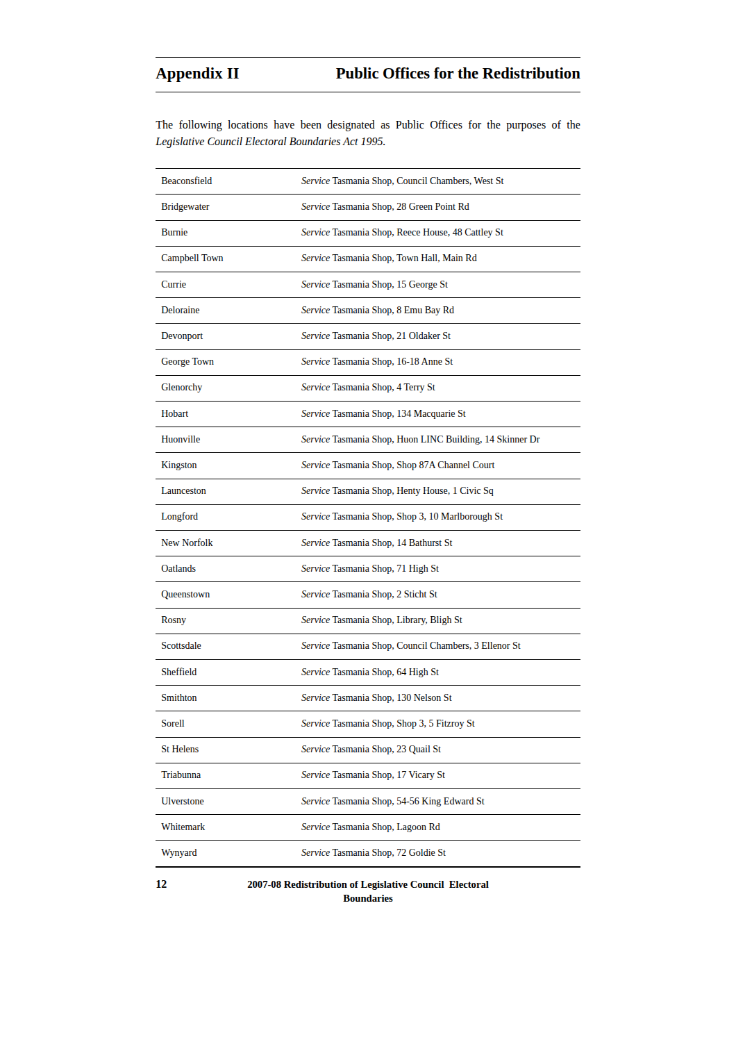Appendix II
Public Offices for the Redistribution
The following locations have been designated as Public Offices for the purposes of the Legislative Council Electoral Boundaries Act 1995.
| Beaconsfield | Service Tasmania Shop, Council Chambers, West St |
| Bridgewater | Service Tasmania Shop, 28 Green Point Rd |
| Burnie | Service Tasmania Shop, Reece House, 48 Cattley St |
| Campbell Town | Service Tasmania Shop, Town Hall, Main Rd |
| Currie | Service Tasmania Shop, 15 George St |
| Deloraine | Service Tasmania Shop, 8 Emu Bay Rd |
| Devonport | Service Tasmania Shop, 21 Oldaker St |
| George Town | Service Tasmania Shop, 16-18 Anne St |
| Glenorchy | Service Tasmania Shop, 4 Terry St |
| Hobart | Service Tasmania Shop, 134 Macquarie St |
| Huonville | Service Tasmania Shop, Huon LINC Building, 14 Skinner Dr |
| Kingston | Service Tasmania Shop, Shop 87A Channel Court |
| Launceston | Service Tasmania Shop, Henty House, 1 Civic Sq |
| Longford | Service Tasmania Shop, Shop 3, 10 Marlborough St |
| New Norfolk | Service Tasmania Shop, 14 Bathurst St |
| Oatlands | Service Tasmania Shop, 71 High St |
| Queenstown | Service Tasmania Shop, 2 Sticht St |
| Rosny | Service Tasmania Shop, Library, Bligh St |
| Scottsdale | Service Tasmania Shop, Council Chambers, 3 Ellenor St |
| Sheffield | Service Tasmania Shop, 64 High St |
| Smithton | Service Tasmania Shop, 130 Nelson St |
| Sorell | Service Tasmania Shop, Shop 3, 5 Fitzroy St |
| St Helens | Service Tasmania Shop, 23 Quail St |
| Triabunna | Service Tasmania Shop, 17 Vicary St |
| Ulverstone | Service Tasmania Shop, 54-56 King Edward St |
| Whitemark | Service Tasmania Shop, Lagoon Rd |
| Wynyard | Service Tasmania Shop, 72 Goldie St |
12
2007-08 Redistribution of Legislative Council Electoral Boundaries